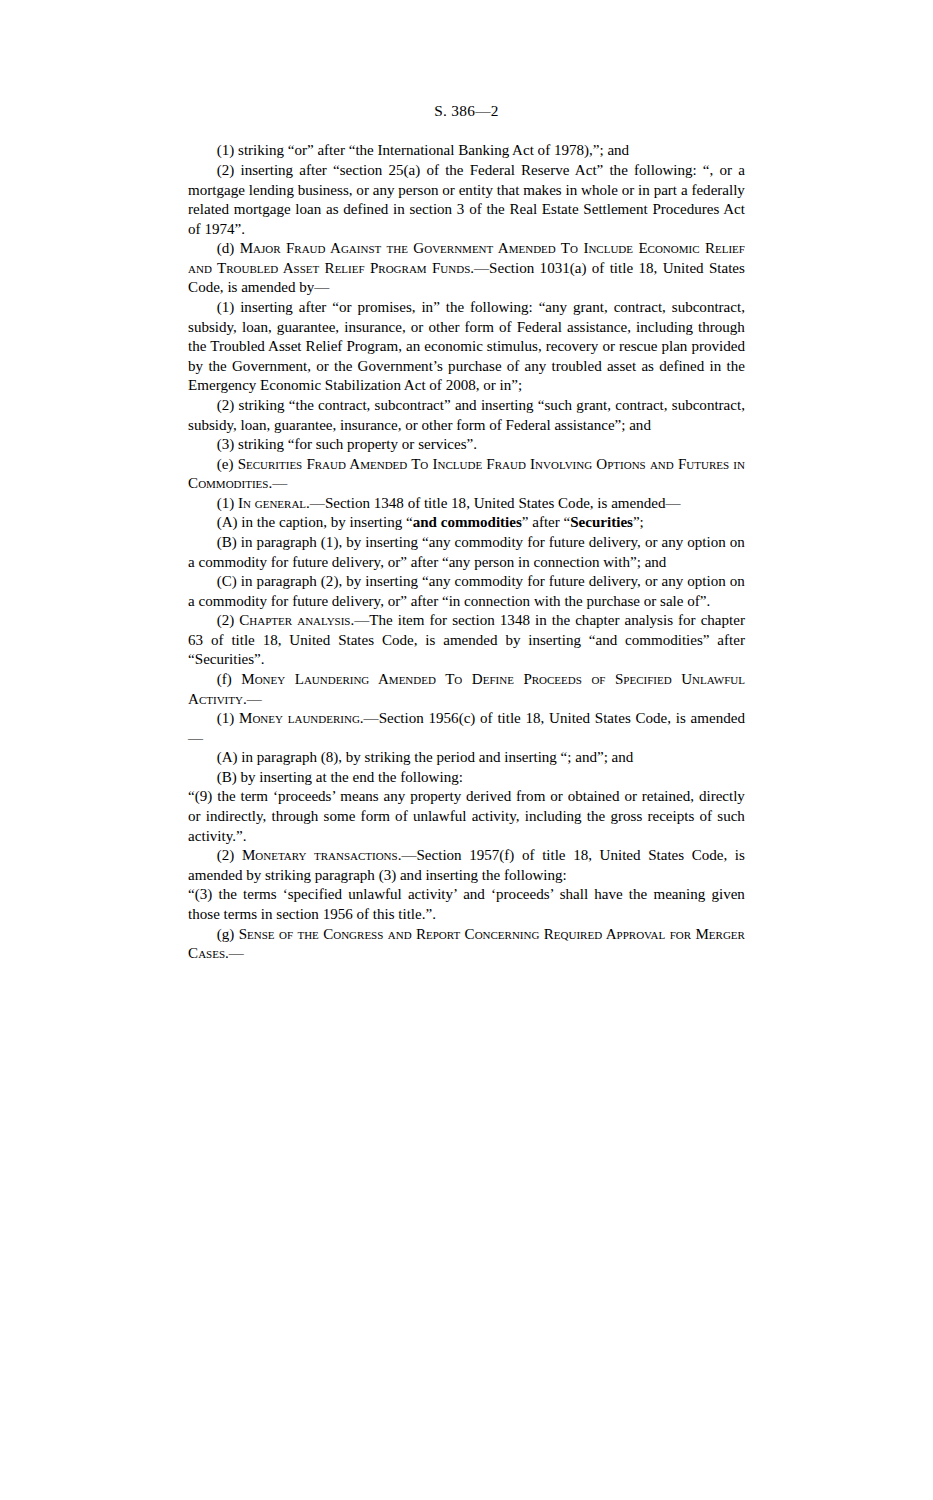S. 386—2
(1) striking “or” after “the International Banking Act of 1978),”; and
(2) inserting after “section 25(a) of the Federal Reserve Act” the following: “, or a mortgage lending business, or any person or entity that makes in whole or in part a federally related mortgage loan as defined in section 3 of the Real Estate Settlement Procedures Act of 1974”.
(d) Major Fraud Against the Government Amended To Include Economic Relief and Troubled Asset Relief Program Funds.—Section 1031(a) of title 18, United States Code, is amended by—
(1) inserting after “or promises, in” the following: “any grant, contract, subcontract, subsidy, loan, guarantee, insurance, or other form of Federal assistance, including through the Troubled Asset Relief Program, an economic stimulus, recovery or rescue plan provided by the Government, or the Government’s purchase of any troubled asset as defined in the Emergency Economic Stabilization Act of 2008, or in”;
(2) striking “the contract, subcontract” and inserting “such grant, contract, subcontract, subsidy, loan, guarantee, insurance, or other form of Federal assistance”; and
(3) striking “for such property or services”.
(e) Securities Fraud Amended To Include Fraud Involving Options and Futures in Commodities.—
(1) In general.—Section 1348 of title 18, United States Code, is amended—
(A) in the caption, by inserting “and commodities” after “Securities”;
(B) in paragraph (1), by inserting “any commodity for future delivery, or any option on a commodity for future delivery, or” after “any person in connection with”; and
(C) in paragraph (2), by inserting “any commodity for future delivery, or any option on a commodity for future delivery, or” after “in connection with the purchase or sale of”.
(2) Chapter analysis.—The item for section 1348 in the chapter analysis for chapter 63 of title 18, United States Code, is amended by inserting “and commodities” after “Securities”.
(f) Money Laundering Amended To Define Proceeds of Specified Unlawful Activity.—
(1) Money laundering.—Section 1956(c) of title 18, United States Code, is amended—
(A) in paragraph (8), by striking the period and inserting “; and”; and
(B) by inserting at the end the following:
“(9) the term ‘proceeds’ means any property derived from or obtained or retained, directly or indirectly, through some form of unlawful activity, including the gross receipts of such activity.”.
(2) Monetary transactions.—Section 1957(f) of title 18, United States Code, is amended by striking paragraph (3) and inserting the following:
“(3) the terms ‘specified unlawful activity’ and ‘proceeds’ shall have the meaning given those terms in section 1956 of this title.”.
(g) Sense of the Congress and Report Concerning Required Approval for Merger Cases.—